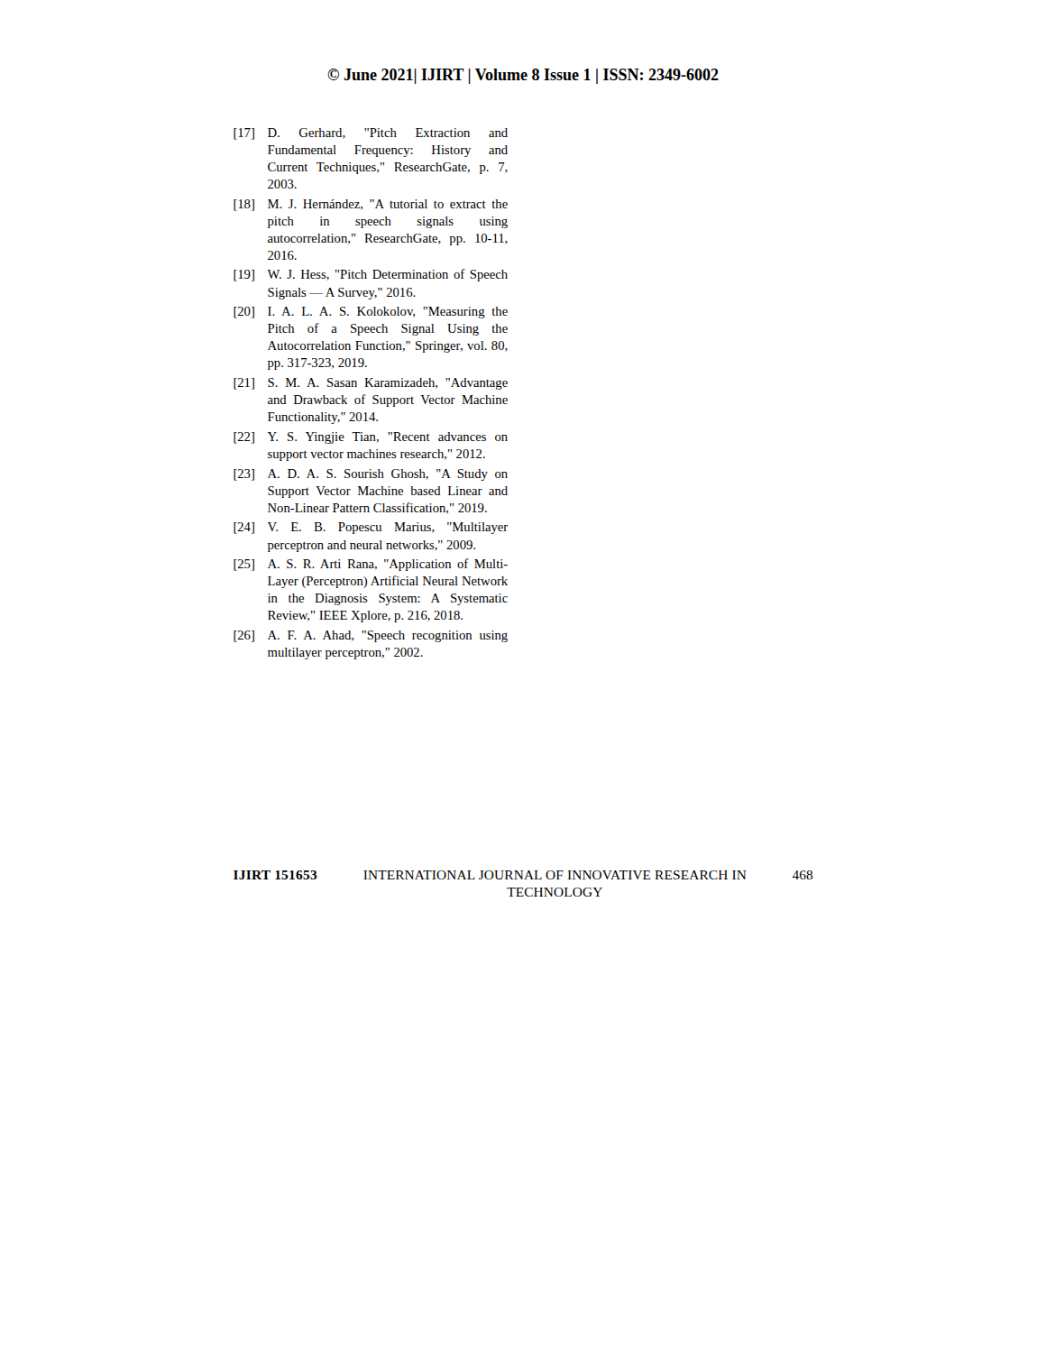© June 2021| IJIRT | Volume 8 Issue 1 | ISSN: 2349-6002
[17] D. Gerhard, "Pitch Extraction and Fundamental Frequency: History and Current Techniques," ResearchGate, p. 7, 2003.
[18] M. J. Hernández, "A tutorial to extract the pitch in speech signals using autocorrelation," ResearchGate, pp. 10-11, 2016.
[19] W. J. Hess, "Pitch Determination of Speech Signals — A Survey," 2016.
[20] I. A. L. A. S. Kolokolov, "Measuring the Pitch of a Speech Signal Using the Autocorrelation Function," Springer, vol. 80, pp. 317-323, 2019.
[21] S. M. A. Sasan Karamizadeh, "Advantage and Drawback of Support Vector Machine Functionality," 2014.
[22] Y. S. Yingjie Tian, "Recent advances on support vector machines research," 2012.
[23] A. D. A. S. Sourish Ghosh, "A Study on Support Vector Machine based Linear and Non-Linear Pattern Classification," 2019.
[24] V. E. B. Popescu Marius, "Multilayer perceptron and neural networks," 2009.
[25] A. S. R. Arti Rana, "Application of Multi-Layer (Perceptron) Artificial Neural Network in the Diagnosis System: A Systematic Review," IEEE Xplore, p. 216, 2018.
[26] A. F. A. Ahad, "Speech recognition using multilayer perceptron," 2002.
IJIRT 151653 INTERNATIONAL JOURNAL OF INNOVATIVE RESEARCH IN TECHNOLOGY 468